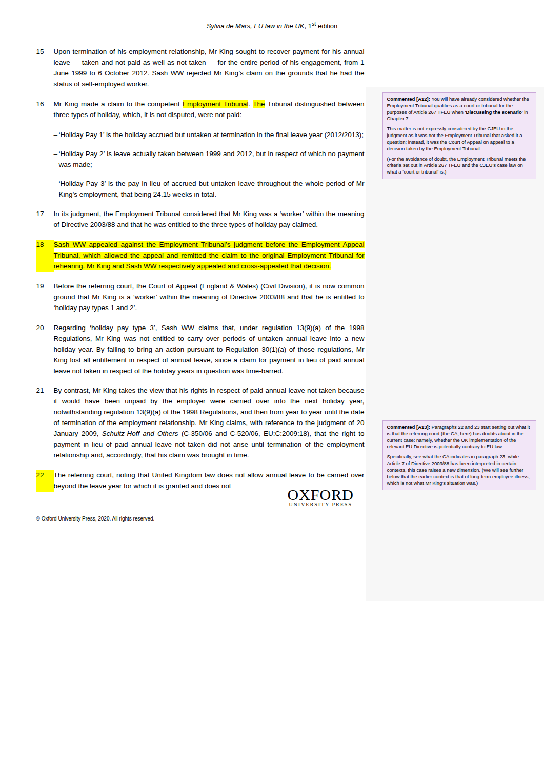Sylvia de Mars, EU law in the UK, 1st edition
15
Upon termination of his employment relationship, Mr King sought to recover payment for his annual leave — taken and not paid as well as not taken — for the entire period of his engagement, from 1 June 1999 to 6 October 2012. Sash WW rejected Mr King’s claim on the grounds that he had the status of self-employed worker.
16
Mr King made a claim to the competent Employment Tribunal. The Tribunal distinguished between three types of holiday, which, it is not disputed, were not paid:
–
‘Holiday Pay 1’ is the holiday accrued but untaken at termination in the final leave year (2012/2013);
–
‘Holiday Pay 2’ is leave actually taken between 1999 and 2012, but in respect of which no payment was made;
–
‘Holiday Pay 3’ is the pay in lieu of accrued but untaken leave throughout the whole period of Mr King’s employment, that being 24.15 weeks in total.
17
In its judgment, the Employment Tribunal considered that Mr King was a ‘worker’ within the meaning of Directive 2003/88 and that he was entitled to the three types of holiday pay claimed.
18
Sash WW appealed against the Employment Tribunal’s judgment before the Employment Appeal Tribunal, which allowed the appeal and remitted the claim to the original Employment Tribunal for rehearing. Mr King and Sash WW respectively appealed and cross-appealed that decision.
19
Before the referring court, the Court of Appeal (England & Wales) (Civil Division), it is now common ground that Mr King is a ‘worker’ within the meaning of Directive 2003/88 and that he is entitled to ‘holiday pay types 1 and 2’.
20
Regarding ‘holiday pay type 3’, Sash WW claims that, under regulation 13(9)(a) of the 1998 Regulations, Mr King was not entitled to carry over periods of untaken annual leave into a new holiday year. By failing to bring an action pursuant to Regulation 30(1)(a) of those regulations, Mr King lost all entitlement in respect of annual leave, since a claim for payment in lieu of paid annual leave not taken in respect of the holiday years in question was time-barred.
21
By contrast, Mr King takes the view that his rights in respect of paid annual leave not taken because it would have been unpaid by the employer were carried over into the next holiday year, notwithstanding regulation 13(9)(a) of the 1998 Regulations, and then from year to year until the date of termination of the employment relationship. Mr King claims, with reference to the judgment of 20 January 2009, Schultz-Hoff and Others (C-350/06 and C-520/06, EU:C:2009:18), that the right to payment in lieu of paid annual leave not taken did not arise until termination of the employment relationship and, accordingly, that his claim was brought in time.
22
The referring court, noting that United Kingdom law does not allow annual leave to be carried over beyond the leave year for which it is granted and does not
Commented [A12]: You will have already considered whether the Employment Tribunal qualifies as a court or tribunal for the purposes of Article 267 TFEU when ‘Discussing the scenario’ in Chapter 7.
This matter is not expressly considered by the CJEU in the judgment as it was not the Employment Tribunal that asked it a question; instead, it was the Court of Appeal on appeal to a decision taken by the Employment Tribunal.
(For the avoidance of doubt, the Employment Tribunal meets the criteria set out in Article 267 TFEU and the CJEU’s case law on what a ‘court or tribunal’ is.)
Commented [A13]: Paragraphs 22 and 23 start setting out what it is that the referring court (the CA, here) has doubts about in the current case: namely, whether the UK implementation of the relevant EU Directive is potentially contrary to EU law.
Specifically, see what the CA indicates in paragraph 23: while Article 7 of Directive 2003/88 has been interpreted in certain contexts, this case raises a new dimension. (We will see further below that the earlier context is that of long-term employee illness, which is not what Mr King’s situation was.)
OXFORD
UNIVERSITY PRESS
© Oxford University Press, 2020. All rights reserved.